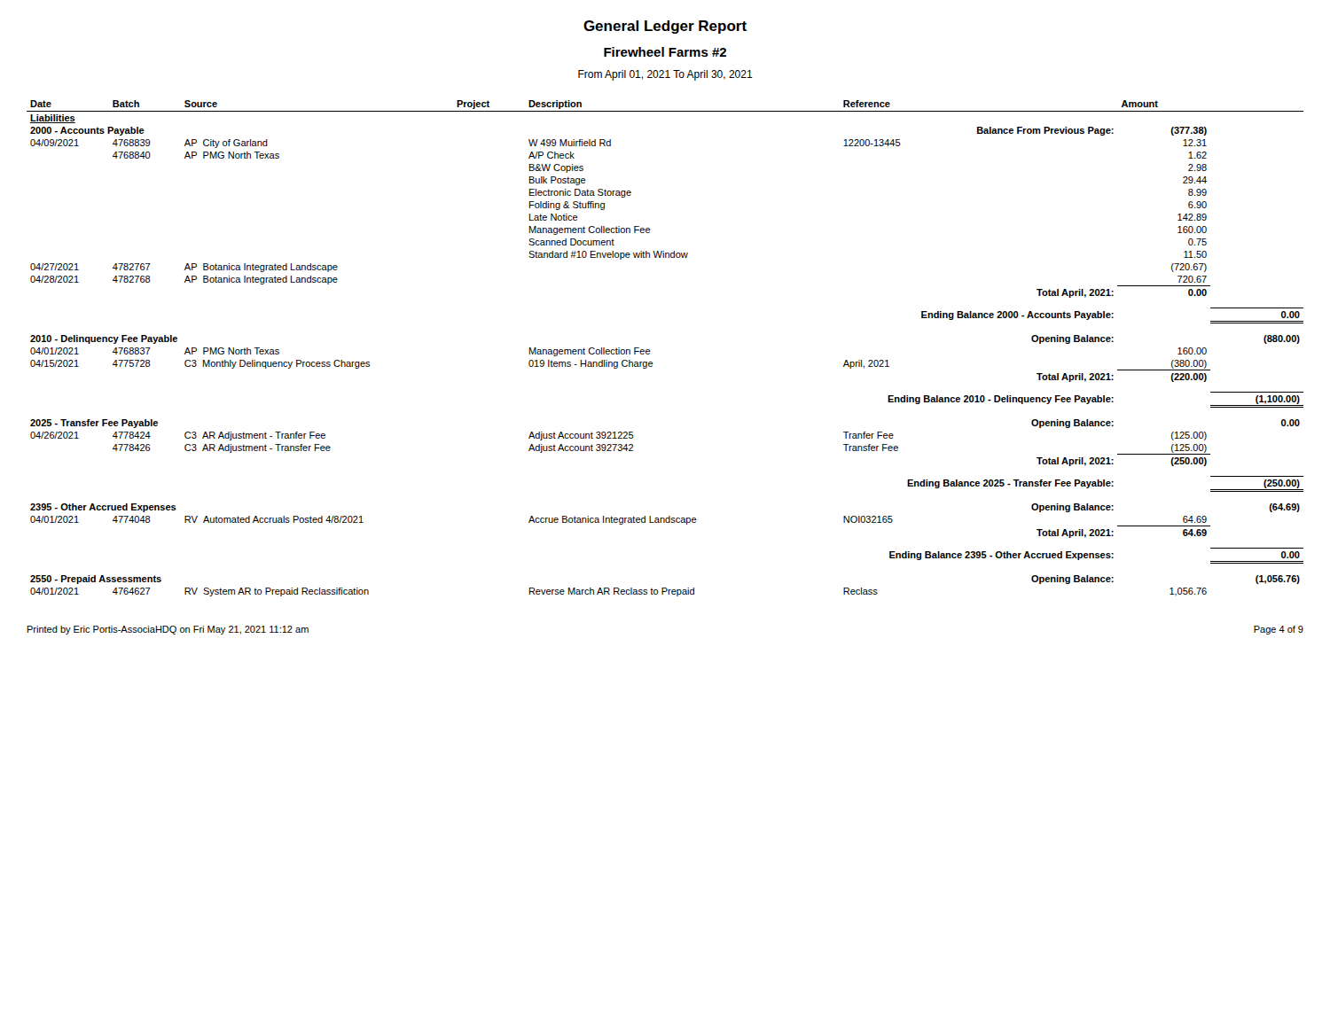General Ledger Report
Firewheel Farms #2
From April 01, 2021 To April 30, 2021
| Date | Batch | Source | Project | Description | Reference | Amount | |
| --- | --- | --- | --- | --- | --- | --- | --- |
| Liabilities |
| 2000 - Accounts Payable | Balance From Previous Page: | (377.38) | |
| 04/09/2021 | 4768839 | AP City of Garland | | W 499 Muirfield Rd | 12200-13445 | 12.31 | |
| | 4768840 | AP PMG North Texas | | A/P Check | | 1.62 | |
| | | | | B&W Copies | | 2.98 | |
| | | | | Bulk Postage | | 29.44 | |
| | | | | Electronic Data Storage | | 8.99 | |
| | | | | Folding & Stuffing | | 6.90 | |
| | | | | Late Notice | | 142.89 | |
| | | | | Management Collection Fee | | 160.00 | |
| | | | | Scanned Document | | 0.75 | |
| | | | | Standard #10 Envelope with Window | | 11.50 | |
| 04/27/2021 | 4782767 | AP Botanica Integrated Landscape | | | | (720.67) | |
| 04/28/2021 | 4782768 | AP Botanica Integrated Landscape | | | | 720.67 | |
| | Total April, 2021: | 0.00 | |
| | Ending Balance 2000 - Accounts Payable: | | 0.00 |
| 2010 - Delinquency Fee Payable | Opening Balance: | | (880.00) |
| 04/01/2021 | 4768837 | AP PMG North Texas | | Management Collection Fee | | 160.00 | |
| 04/15/2021 | 4775728 | C3 Monthly Delinquency Process Charges | | 019 Items - Handling Charge | April, 2021 | (380.00) | |
| | Total April, 2021: | (220.00) | |
| | Ending Balance 2010 - Delinquency Fee Payable: | | (1,100.00) |
| 2025 - Transfer Fee Payable | Opening Balance: | | 0.00 |
| 04/26/2021 | 4778424 | C3 AR Adjustment - Tranfer Fee | | Adjust Account 3921225 | Tranfer Fee | (125.00) | |
| | 4778426 | C3 AR Adjustment - Transfer Fee | | Adjust Account 3927342 | Transfer Fee | (125.00) | |
| | Total April, 2021: | (250.00) | |
| | Ending Balance 2025 - Transfer Fee Payable: | | (250.00) |
| 2395 - Other Accrued Expenses | Opening Balance: | | (64.69) |
| 04/01/2021 | 4774048 | RV Automated Accruals Posted 4/8/2021 | | Accrue Botanica Integrated Landscape | NOI032165 | 64.69 | |
| | Total April, 2021: | 64.69 | |
| | Ending Balance 2395 - Other Accrued Expenses: | | 0.00 |
| 2550 - Prepaid Assessments | Opening Balance: | | (1,056.76) |
| 04/01/2021 | 4764627 | RV System AR to Prepaid Reclassification | | Reverse March AR Reclass to Prepaid | Reclass | 1,056.76 | |
Printed by Eric Portis-AssociaHDQ on Fri May 21, 2021 11:12 am
Page 4 of 9